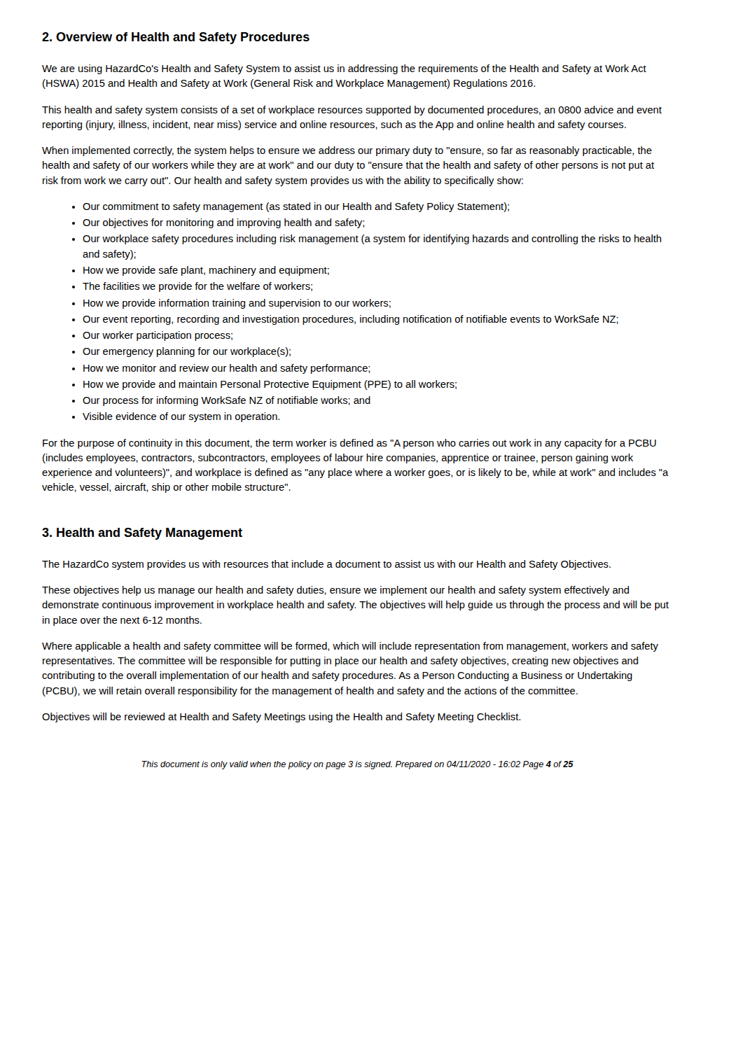2. Overview of Health and Safety Procedures
We are using HazardCo's Health and Safety System to assist us in addressing the requirements of the Health and Safety at Work Act (HSWA) 2015 and Health and Safety at Work (General Risk and Workplace Management) Regulations 2016.
This health and safety system consists of a set of workplace resources supported by documented procedures, an 0800 advice and event reporting (injury, illness, incident, near miss) service and online resources, such as the App and online health and safety courses.
When implemented correctly, the system helps to ensure we address our primary duty to "ensure, so far as reasonably practicable, the health and safety of our workers while they are at work" and our duty to "ensure that the health and safety of other persons is not put at risk from work we carry out". Our health and safety system provides us with the ability to specifically show:
Our commitment to safety management (as stated in our Health and Safety Policy Statement);
Our objectives for monitoring and improving health and safety;
Our workplace safety procedures including risk management (a system for identifying hazards and controlling the risks to health and safety);
How we provide safe plant, machinery and equipment;
The facilities we provide for the welfare of workers;
How we provide information training and supervision to our workers;
Our event reporting, recording and investigation procedures, including notification of notifiable events to WorkSafe NZ;
Our worker participation process;
Our emergency planning for our workplace(s);
How we monitor and review our health and safety performance;
How we provide and maintain Personal Protective Equipment (PPE) to all workers;
Our process for informing WorkSafe NZ of notifiable works; and
Visible evidence of our system in operation.
For the purpose of continuity in this document, the term worker is defined as "A person who carries out work in any capacity for a PCBU (includes employees, contractors, subcontractors, employees of labour hire companies, apprentice or trainee, person gaining work experience and volunteers)", and workplace is defined as "any place where a worker goes, or is likely to be, while at work" and includes "a vehicle, vessel, aircraft, ship or other mobile structure".
3. Health and Safety Management
The HazardCo system provides us with resources that include a document to assist us with our Health and Safety Objectives.
These objectives help us manage our health and safety duties, ensure we implement our health and safety system effectively and demonstrate continuous improvement in workplace health and safety. The objectives will help guide us through the process and will be put in place over the next 6-12 months.
Where applicable a health and safety committee will be formed, which will include representation from management, workers and safety representatives. The committee will be responsible for putting in place our health and safety objectives, creating new objectives and contributing to the overall implementation of our health and safety procedures. As a Person Conducting a Business or Undertaking (PCBU), we will retain overall responsibility for the management of health and safety and the actions of the committee.
Objectives will be reviewed at Health and Safety Meetings using the Health and Safety Meeting Checklist.
This document is only valid when the policy on page 3 is signed. Prepared on 04/11/2020 - 16:02 Page 4 of 25